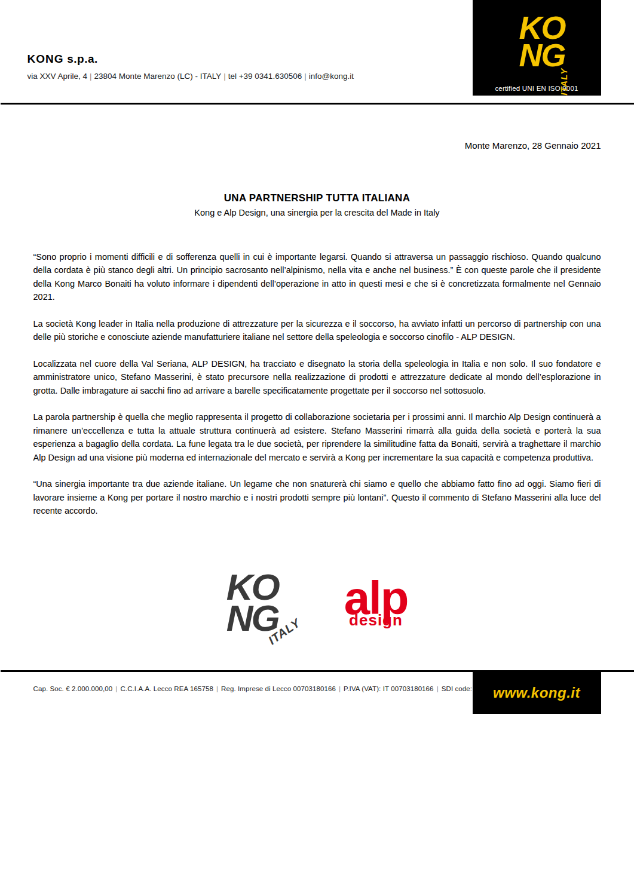KONG s.p.a.
via XXV Aprile, 4|23804 Monte Marenzo (LC) - ITALY|tel +39 0341.630506|info@kong.it
KONG ITALY
certified UNI EN ISO 9001
Monte Marenzo, 28 Gennaio 2021
UNA PARTNERSHIP TUTTA ITALIANA
Kong e Alp Design, una sinergia per la crescita del Made in Italy
“Sono proprio i momenti difficili e di sofferenza quelli in cui è importante legarsi. Quando si attraversa un passaggio rischioso. Quando qualcuno della cordata è più stanco degli altri. Un principio sacrosanto nell’alpinismo, nella vita e anche nel business.” È con queste parole che il presidente della Kong Marco Bonaiti ha voluto informare i dipendenti dell’operazione in atto in questi mesi e che si è concretizzata formalmente nel Gennaio 2021.
La società Kong leader in Italia nella produzione di attrezzature per la sicurezza e il soccorso, ha avviato infatti un percorso di partnership con una delle più storiche e conosciute aziende manufatturiere italiane nel settore della speleologia e soccorso cinofilo - ALP DESIGN.
Localizzata nel cuore della Val Seriana, ALP DESIGN, ha tracciato e disegnato la storia della speleologia in Italia e non solo. Il suo fondatore e amministratore unico, Stefano Masserini, è stato precursore nella realizzazione di prodotti e attrezzature dedicate al mondo dell’esplorazione in grotta. Dalle imbragature ai sacchi fino ad arrivare a barelle specificatamente progettate per il soccorso nel sottosuolo.
La parola partnership è quella che meglio rappresenta il progetto di collaborazione societaria per i prossimi anni. Il marchio Alp Design continuerà a rimanere un’eccellenza e tutta la attuale struttura continuerà ad esistere. Stefano Masserini rimarrà alla guida della società e porterà la sua esperienza a bagaglio della cordata. La fune legata tra le due società, per riprendere la similitudine fatta da Bonaiti, servirà a traghettare il marchio Alp Design ad una visione più moderna ed internazionale del mercato e servirà a Kong per incrementare la sua capacità e competenza produttiva.
“Una sinergia importante tra due aziende italiane. Un legame che non snaturerà chi siamo e quello che abbiamo fatto fino ad oggi. Siamo fieri di lavorare insieme a Kong per portare il nostro marchio e i nostri prodotti sempre più lontani”. Questo il commento di Stefano Masserini alla luce del recente accordo.
KONG ITALY
alp design
Cap. Soc. € 2.000.000,00|C.C.I.A.A. Lecco REA 165758|Reg. Imprese di Lecco 00703180166|P.IVA (VAT): IT 00703180166|SDI code: DXEBYTP
www.kong.it